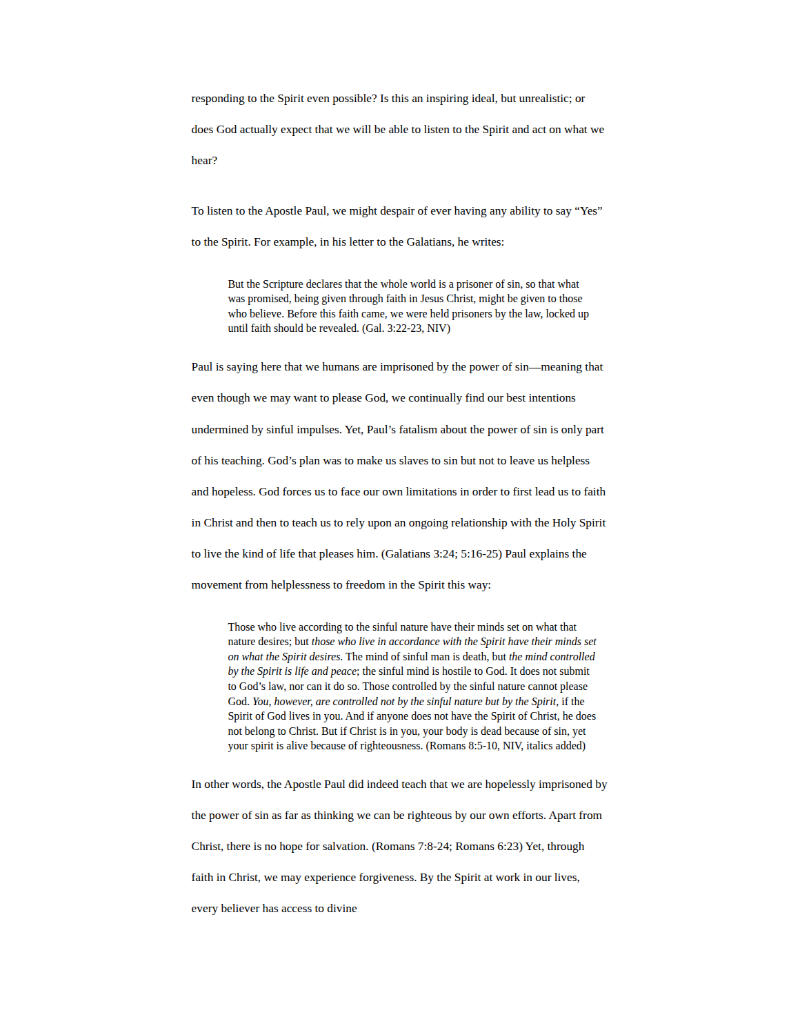responding to the Spirit even possible? Is this an inspiring ideal, but unrealistic; or does God actually expect that we will be able to listen to the Spirit and act on what we hear?
To listen to the Apostle Paul, we might despair of ever having any ability to say “Yes” to the Spirit. For example, in his letter to the Galatians, he writes:
But the Scripture declares that the whole world is a prisoner of sin, so that what was promised, being given through faith in Jesus Christ, might be given to those who believe. Before this faith came, we were held prisoners by the law, locked up until faith should be revealed. (Gal. 3:22-23, NIV)
Paul is saying here that we humans are imprisoned by the power of sin—meaning that even though we may want to please God, we continually find our best intentions undermined by sinful impulses. Yet, Paul’s fatalism about the power of sin is only part of his teaching. God’s plan was to make us slaves to sin but not to leave us helpless and hopeless. God forces us to face our own limitations in order to first lead us to faith in Christ and then to teach us to rely upon an ongoing relationship with the Holy Spirit to live the kind of life that pleases him. (Galatians 3:24; 5:16-25) Paul explains the movement from helplessness to freedom in the Spirit this way:
Those who live according to the sinful nature have their minds set on what that nature desires; but those who live in accordance with the Spirit have their minds set on what the Spirit desires. The mind of sinful man is death, but the mind controlled by the Spirit is life and peace; the sinful mind is hostile to God. It does not submit to God’s law, nor can it do so. Those controlled by the sinful nature cannot please God. You, however, are controlled not by the sinful nature but by the Spirit, if the Spirit of God lives in you. And if anyone does not have the Spirit of Christ, he does not belong to Christ. But if Christ is in you, your body is dead because of sin, yet your spirit is alive because of righteousness. (Romans 8:5-10, NIV, italics added)
In other words, the Apostle Paul did indeed teach that we are hopelessly imprisoned by the power of sin as far as thinking we can be righteous by our own efforts. Apart from Christ, there is no hope for salvation. (Romans 7:8-24; Romans 6:23) Yet, through faith in Christ, we may experience forgiveness. By the Spirit at work in our lives, every believer has access to divine